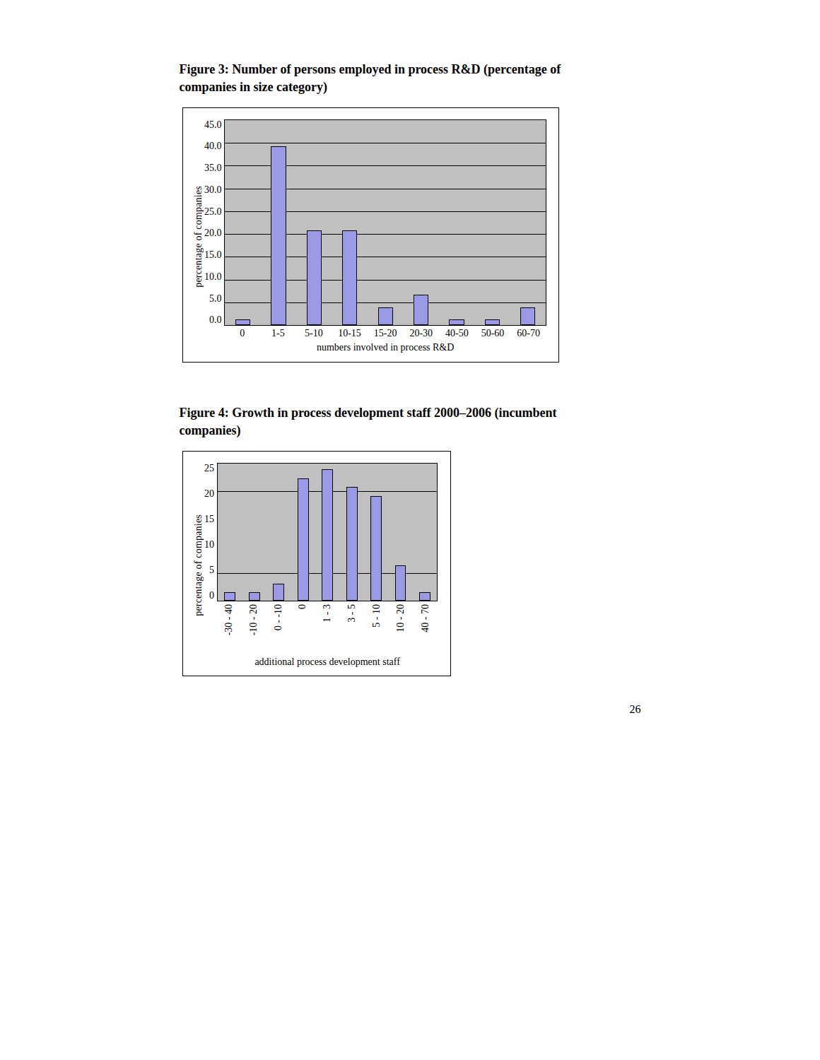Figure 3: Number of persons employed in process R&D (percentage of
companies in size category)
percentage of companies
45.0
40.0
35.0
30.0
25.0
20.0
15.0
10.0
5.0
0.0
0
1-5
5-10
10-15
15-20
20-30
40-50
50-60
60-70
numbers involved in process R&D
Figure 4: Growth in process development staff 2000–2006 (incumbent
companies)
percentage of companies
25
20
15
10
5
0
-30 - 40
-10 - 20
0 - -10
0
1 - 3
3 - 5
5 - 10
10 - 20
40 - 70
additional process development staff
26